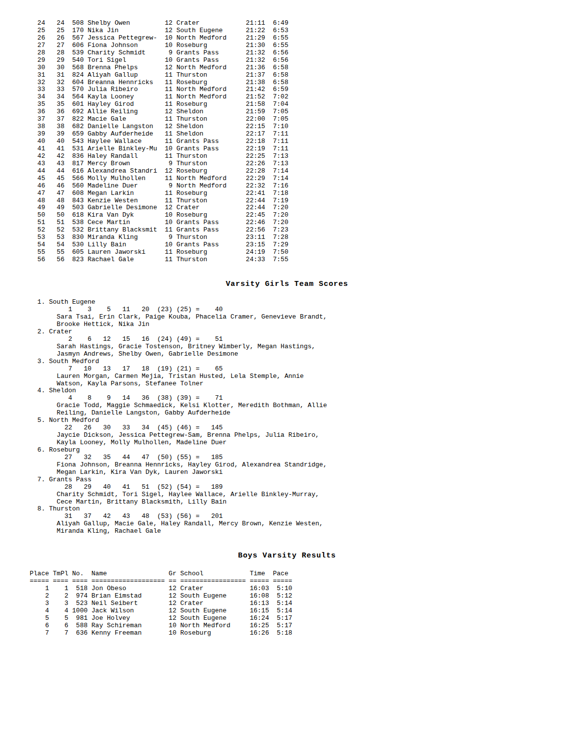24   24  508 Shelby Owen         12 Crater            21:11  6:49
  25   25  170 Nika Jin            12 South Eugene      21:22  6:53
  26   26  567 Jessica Pettegrew-  10 North Medford     21:29  6:55
  27   27  606 Fiona Johnson       10 Roseburg          21:30  6:55
  28   28  539 Charity Schmidt      9 Grants Pass       21:32  6:56
  29   29  540 Tori Sigel          10 Grants Pass       21:32  6:56
  30   30  568 Brenna Phelps       12 North Medford     21:36  6:58
  31   31  824 Aliyah Gallup       11 Thurston          21:37  6:58
  32   32  604 Breanna Hennricks   11 Roseburg          21:38  6:58
  33   33  570 Julia Ribeiro       11 North Medford     21:42  6:59
  34   34  564 Kayla Looney        11 North Medford     21:52  7:02
  35   35  601 Hayley Girod        11 Roseburg          21:58  7:04
  36   36  692 Allie Reiling       12 Sheldon           21:59  7:05
  37   37  822 Macie Gale          11 Thurston          22:00  7:05
  38   38  682 Danielle Langston   12 Sheldon           22:15  7:10
  39   39  659 Gabby Aufderheide   11 Sheldon           22:17  7:11
  40   40  543 Haylee Wallace      11 Grants Pass       22:18  7:11
  41   41  531 Arielle Binkley-Mu  10 Grants Pass       22:19  7:11
  42   42  836 Haley Randall       11 Thurston          22:25  7:13
  43   43  817 Mercy Brown          9 Thurston          22:26  7:13
  44   44  616 Alexandrea Standri  12 Roseburg          22:28  7:14
  45   45  566 Molly Mulhollen     11 North Medford     22:29  7:14
  46   46  560 Madeline Duer        9 North Medford     22:32  7:16
  47   47  608 Megan Larkin        11 Roseburg          22:41  7:18
  48   48  843 Kenzie Westen       11 Thurston          22:44  7:19
  49   49  503 Gabrielle Desimone  12 Crater            22:44  7:20
  50   50  618 Kira Van Dyk        10 Roseburg          22:45  7:20
  51   51  538 Cece Martin         10 Grants Pass       22:46  7:20
  52   52  532 Brittany Blacksmit  11 Grants Pass       22:56  7:23
  53   53  830 Miranda Kling        9 Thurston          23:11  7:28
  54   54  530 Lilly Bain          10 Grants Pass       23:15  7:29
  55   55  605 Lauren Jaworski     11 Roseburg          24:19  7:50
  56   56  823 Rachael Gale        11 Thurston          24:33  7:55
Varsity Girls Team Scores
  1. South Eugene
          1    3    5   11   20  (23) (25) =    40
       Sara Tsai, Erin Clark, Paige Kouba, Phacelia Cramer, Genevieve Brandt,
       Brooke Hettick, Nika Jin
  2. Crater
          2    6   12   15   16  (24) (49) =    51
       Sarah Hastings, Gracie Tostenson, Britney Wimberly, Megan Hastings,
       Jasmyn Andrews, Shelby Owen, Gabrielle Desimone
  3. South Medford
          7   10   13   17   18  (19) (21) =    65
       Lauren Morgan, Carmen Mejia, Tristan Husted, Lela Stemple, Annie
       Watson, Kayla Parsons, Stefanee Tolner
  4. Sheldon
          4    8    9   14   36  (38) (39) =    71
       Gracie Todd, Maggie Schmaedick, Kelsi Klotter, Meredith Bothman, Allie
       Reiling, Danielle Langston, Gabby Aufderheide
  5. North Medford
         22   26   30   33   34  (45) (46) =   145
       Jaycie Dickson, Jessica Pettegrew-Sam, Brenna Phelps, Julia Ribeiro,
       Kayla Looney, Molly Mulhollen, Madeline Duer
  6. Roseburg
         27   32   35   44   47  (50) (55) =   185
       Fiona Johnson, Breanna Hennricks, Hayley Girod, Alexandrea Standridge,
       Megan Larkin, Kira Van Dyk, Lauren Jaworski
  7. Grants Pass
         28   29   40   41   51  (52) (54) =   189
       Charity Schmidt, Tori Sigel, Haylee Wallace, Arielle Binkley-Murray,
       Cece Martin, Brittany Blacksmith, Lilly Bain
  8. Thurston
         31   37   42   43   48  (53) (56) =   201
       Aliyah Gallup, Macie Gale, Haley Randall, Mercy Brown, Kenzie Westen,
       Miranda Kling, Rachael Gale
Boys Varsity Results
Place TmPl No.  Name                Gr School            Time  Pace
===== ==== ==== =================== == ================= ===== =====
    1    1  518 Jon Obeso           12 Crater            16:03  5:10
    2    2  974 Brian Eimstad       12 South Eugene      16:08  5:12
    3    3  523 Neil Seibert        12 Crater            16:13  5:14
    4    4 1000 Jack Wilson         12 South Eugene      16:15  5:14
    5    5  981 Joe Holvey          12 South Eugene      16:24  5:17
    6    6  588 Ray Schireman       10 North Medford     16:25  5:17
    7    7  636 Kenny Freeman       10 Roseburg          16:26  5:18